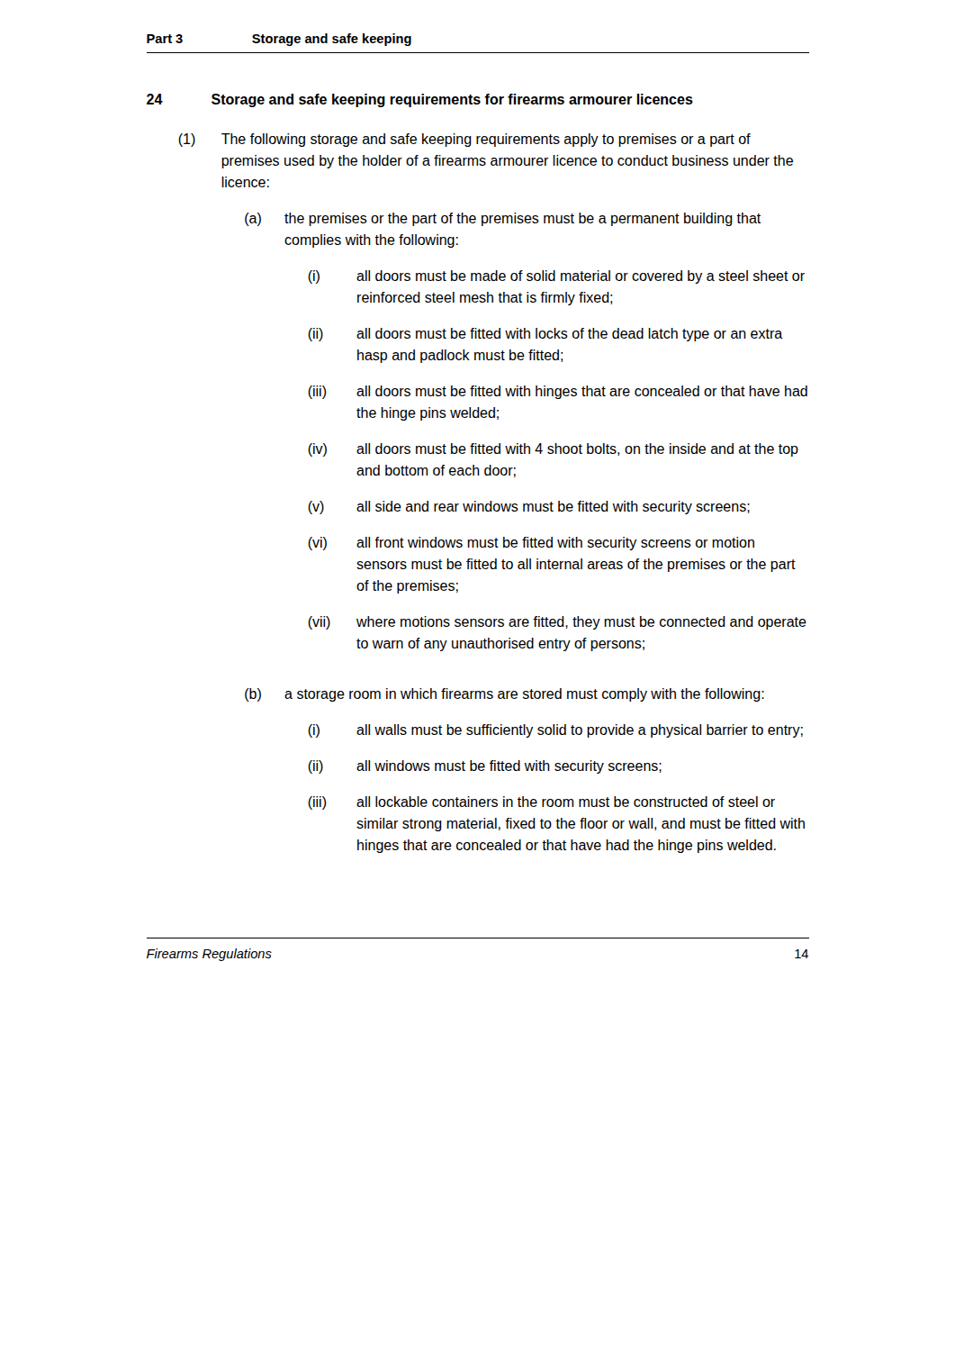Part 3 Storage and safe keeping
24 Storage and safe keeping requirements for firearms armourer licences
(1)
The following storage and safe keeping requirements apply to premises or a part of premises used by the holder of a firearms armourer licence to conduct business under the licence:
(a)
the premises or the part of the premises must be a permanent building that complies with the following:
(i)
all doors must be made of solid material or covered by a steel sheet or reinforced steel mesh that is firmly fixed;
(ii)
all doors must be fitted with locks of the dead latch type or an extra hasp and padlock must be fitted;
(iii)
all doors must be fitted with hinges that are concealed or that have had the hinge pins welded;
(iv)
all doors must be fitted with 4 shoot bolts, on the inside and at the top and bottom of each door;
(v)
all side and rear windows must be fitted with security screens;
(vi)
all front windows must be fitted with security screens or motion sensors must be fitted to all internal areas of the premises or the part of the premises;
(vii)
where motions sensors are fitted, they must be connected and operate to warn of any unauthorised entry of persons;
(b)
a storage room in which firearms are stored must comply with the following:
(i)
all walls must be sufficiently solid to provide a physical barrier to entry;
(ii)
all windows must be fitted with security screens;
(iii)
all lockable containers in the room must be constructed of steel or similar strong material, fixed to the floor or wall, and must be fitted with hinges that are concealed or that have had the hinge pins welded.
Firearms Regulations 14